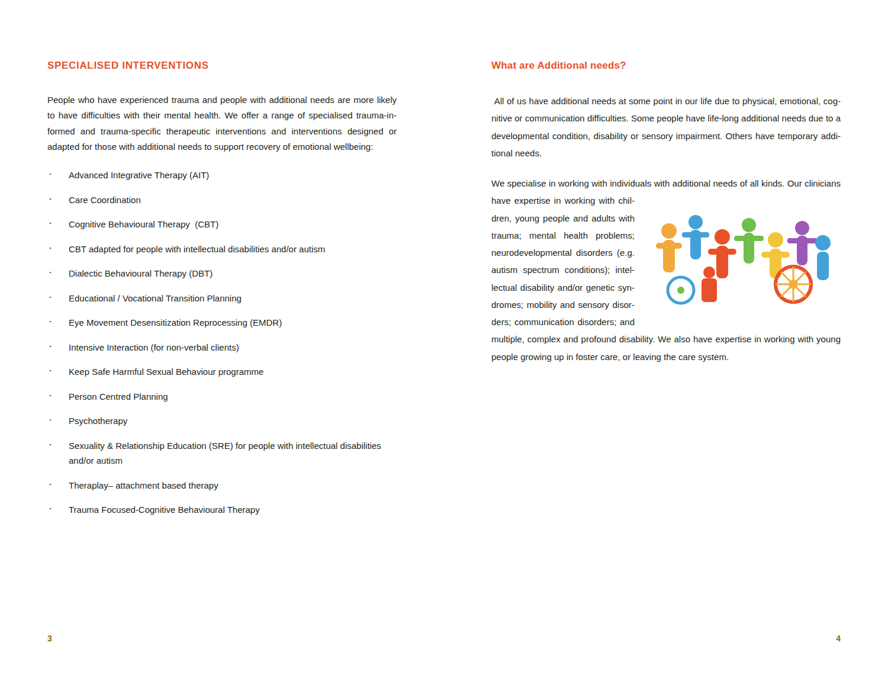SPECIALISED INTERVENTIONS
People who have experienced trauma and people with additional needs are more likely to have difficulties with their mental health. We offer a range of specialised trauma-informed and trauma-specific therapeutic interventions and interventions designed or adapted for those with additional needs to support recovery of emotional wellbeing:
Advanced Integrative Therapy (AIT)
Care Coordination
Cognitive Behavioural Therapy (CBT)
CBT adapted for people with intellectual disabilities and/or autism
Dialectic Behavioural Therapy (DBT)
Educational / Vocational Transition Planning
Eye Movement Desensitization Reprocessing (EMDR)
Intensive Interaction (for non-verbal clients)
Keep Safe Harmful Sexual Behaviour programme
Person Centred Planning
Psychotherapy
Sexuality & Relationship Education (SRE) for people with intellectual disabilities and/or autism
Theraplay– attachment based therapy
Trauma Focused-Cognitive Behavioural Therapy
3
What are Additional needs?
All of us have additional needs at some point in our life due to physical, emotional, cognitive or communication difficulties. Some people have life-long additional needs due to a developmental condition, disability or sensory impairment. Others have temporary additional needs.
We specialise in working with individuals with additional needs of all kinds. Our clinicians have expertise in working with children, young people and adults with trauma; mental health problems; neurodevelopmental disorders (e.g. autism spectrum conditions); intellectual disability and/or genetic syndromes; mobility and sensory disorders; communication disorders; and multiple, complex and profound disability. We also have expertise in working with young people growing up in foster care, or leaving the care system.
4